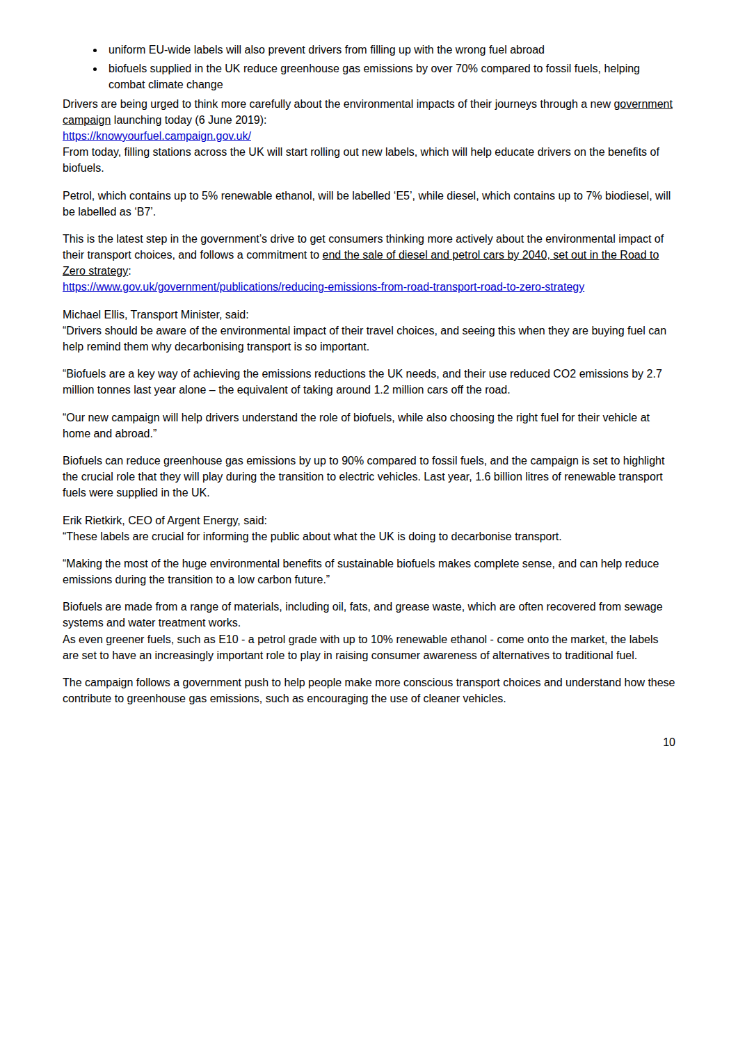uniform EU-wide labels will also prevent drivers from filling up with the wrong fuel abroad
biofuels supplied in the UK reduce greenhouse gas emissions by over 70% compared to fossil fuels, helping combat climate change
Drivers are being urged to think more carefully about the environmental impacts of their journeys through a new government campaign launching today (6 June 2019):
https://knowyourfuel.campaign.gov.uk/
From today, filling stations across the UK will start rolling out new labels, which will help educate drivers on the benefits of biofuels.
Petrol, which contains up to 5% renewable ethanol, will be labelled ‘E5’, while diesel, which contains up to 7% biodiesel, will be labelled as ‘B7’.
This is the latest step in the government’s drive to get consumers thinking more actively about the environmental impact of their transport choices, and follows a commitment to end the sale of diesel and petrol cars by 2040, set out in the Road to Zero strategy:
https://www.gov.uk/government/publications/reducing-emissions-from-road-transport-road-to-zero-strategy
Michael Ellis, Transport Minister, said:
“Drivers should be aware of the environmental impact of their travel choices, and seeing this when they are buying fuel can help remind them why decarbonising transport is so important.
“Biofuels are a key way of achieving the emissions reductions the UK needs, and their use reduced CO2 emissions by 2.7 million tonnes last year alone – the equivalent of taking around 1.2 million cars off the road.
“Our new campaign will help drivers understand the role of biofuels, while also choosing the right fuel for their vehicle at home and abroad.”
Biofuels can reduce greenhouse gas emissions by up to 90% compared to fossil fuels, and the campaign is set to highlight the crucial role that they will play during the transition to electric vehicles. Last year, 1.6 billion litres of renewable transport fuels were supplied in the UK.
Erik Rietkirk, CEO of Argent Energy, said:
“These labels are crucial for informing the public about what the UK is doing to decarbonise transport.
“Making the most of the huge environmental benefits of sustainable biofuels makes complete sense, and can help reduce emissions during the transition to a low carbon future.”
Biofuels are made from a range of materials, including oil, fats, and grease waste, which are often recovered from sewage systems and water treatment works.
As even greener fuels, such as E10 - a petrol grade with up to 10% renewable ethanol - come onto the market, the labels are set to have an increasingly important role to play in raising consumer awareness of alternatives to traditional fuel.
The campaign follows a government push to help people make more conscious transport choices and understand how these contribute to greenhouse gas emissions, such as encouraging the use of cleaner vehicles.
10